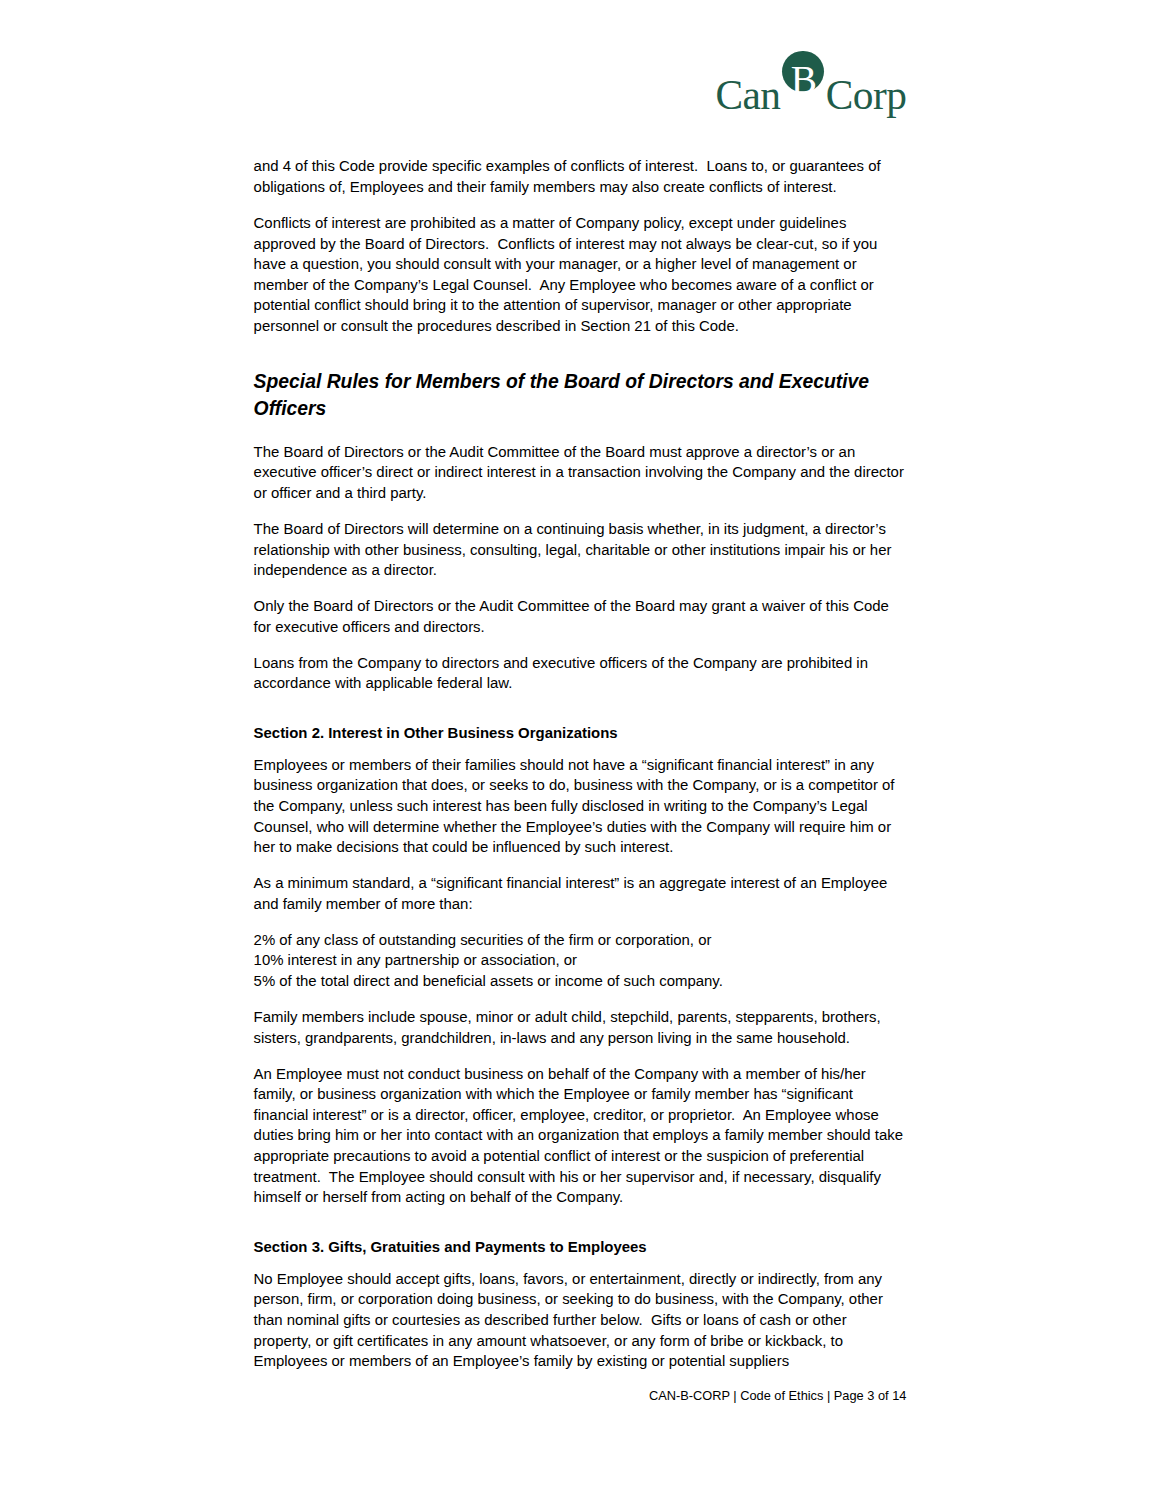CanBCorp
and 4 of this Code provide specific examples of conflicts of interest. Loans to, or guarantees of obligations of, Employees and their family members may also create conflicts of interest.
Conflicts of interest are prohibited as a matter of Company policy, except under guidelines approved by the Board of Directors. Conflicts of interest may not always be clear-cut, so if you have a question, you should consult with your manager, or a higher level of management or member of the Company’s Legal Counsel. Any Employee who becomes aware of a conflict or potential conflict should bring it to the attention of supervisor, manager or other appropriate personnel or consult the procedures described in Section 21 of this Code.
Special Rules for Members of the Board of Directors and Executive Officers
The Board of Directors or the Audit Committee of the Board must approve a director’s or an executive officer’s direct or indirect interest in a transaction involving the Company and the director or officer and a third party.
The Board of Directors will determine on a continuing basis whether, in its judgment, a director’s relationship with other business, consulting, legal, charitable or other institutions impair his or her independence as a director.
Only the Board of Directors or the Audit Committee of the Board may grant a waiver of this Code for executive officers and directors.
Loans from the Company to directors and executive officers of the Company are prohibited in accordance with applicable federal law.
Section 2. Interest in Other Business Organizations
Employees or members of their families should not have a “significant financial interest” in any business organization that does, or seeks to do, business with the Company, or is a competitor of the Company, unless such interest has been fully disclosed in writing to the Company’s Legal Counsel, who will determine whether the Employee’s duties with the Company will require him or her to make decisions that could be influenced by such interest.
As a minimum standard, a “significant financial interest” is an aggregate interest of an Employee and family member of more than:
2% of any class of outstanding securities of the firm or corporation, or
10% interest in any partnership or association, or
5% of the total direct and beneficial assets or income of such company.
Family members include spouse, minor or adult child, stepchild, parents, stepparents, brothers, sisters, grandparents, grandchildren, in-laws and any person living in the same household.
An Employee must not conduct business on behalf of the Company with a member of his/her family, or business organization with which the Employee or family member has “significant financial interest” or is a director, officer, employee, creditor, or proprietor. An Employee whose duties bring him or her into contact with an organization that employs a family member should take appropriate precautions to avoid a potential conflict of interest or the suspicion of preferential treatment. The Employee should consult with his or her supervisor and, if necessary, disqualify himself or herself from acting on behalf of the Company.
Section 3. Gifts, Gratuities and Payments to Employees
No Employee should accept gifts, loans, favors, or entertainment, directly or indirectly, from any person, firm, or corporation doing business, or seeking to do business, with the Company, other than nominal gifts or courtesies as described further below. Gifts or loans of cash or other property, or gift certificates in any amount whatsoever, or any form of bribe or kickback, to Employees or members of an Employee’s family by existing or potential suppliers
CAN-B-CORP | Code of Ethics | Page 3 of 14